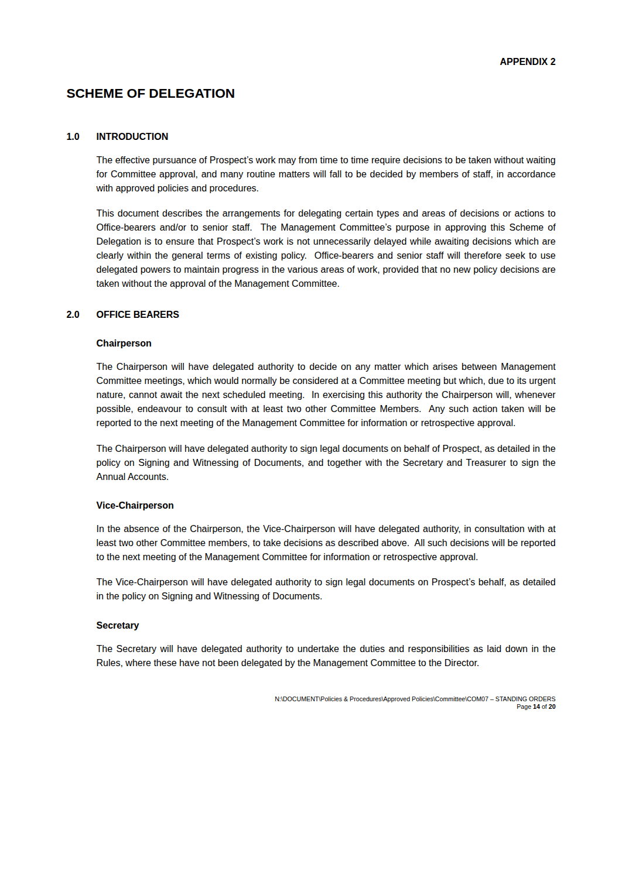APPENDIX 2
SCHEME OF DELEGATION
1.0 INTRODUCTION
The effective pursuance of Prospect’s work may from time to time require decisions to be taken without waiting for Committee approval, and many routine matters will fall to be decided by members of staff, in accordance with approved policies and procedures.
This document describes the arrangements for delegating certain types and areas of decisions or actions to Office-bearers and/or to senior staff. The Management Committee’s purpose in approving this Scheme of Delegation is to ensure that Prospect’s work is not unnecessarily delayed while awaiting decisions which are clearly within the general terms of existing policy. Office-bearers and senior staff will therefore seek to use delegated powers to maintain progress in the various areas of work, provided that no new policy decisions are taken without the approval of the Management Committee.
2.0 OFFICE BEARERS
Chairperson
The Chairperson will have delegated authority to decide on any matter which arises between Management Committee meetings, which would normally be considered at a Committee meeting but which, due to its urgent nature, cannot await the next scheduled meeting. In exercising this authority the Chairperson will, whenever possible, endeavour to consult with at least two other Committee Members. Any such action taken will be reported to the next meeting of the Management Committee for information or retrospective approval.
The Chairperson will have delegated authority to sign legal documents on behalf of Prospect, as detailed in the policy on Signing and Witnessing of Documents, and together with the Secretary and Treasurer to sign the Annual Accounts.
Vice-Chairperson
In the absence of the Chairperson, the Vice-Chairperson will have delegated authority, in consultation with at least two other Committee members, to take decisions as described above. All such decisions will be reported to the next meeting of the Management Committee for information or retrospective approval.
The Vice-Chairperson will have delegated authority to sign legal documents on Prospect’s behalf, as detailed in the policy on Signing and Witnessing of Documents.
Secretary
The Secretary will have delegated authority to undertake the duties and responsibilities as laid down in the Rules, where these have not been delegated by the Management Committee to the Director.
N:\DOCUMENT\Policies & Procedures\Approved Policies\Committee\COM07 – STANDING ORDERS
Page 14 of 20